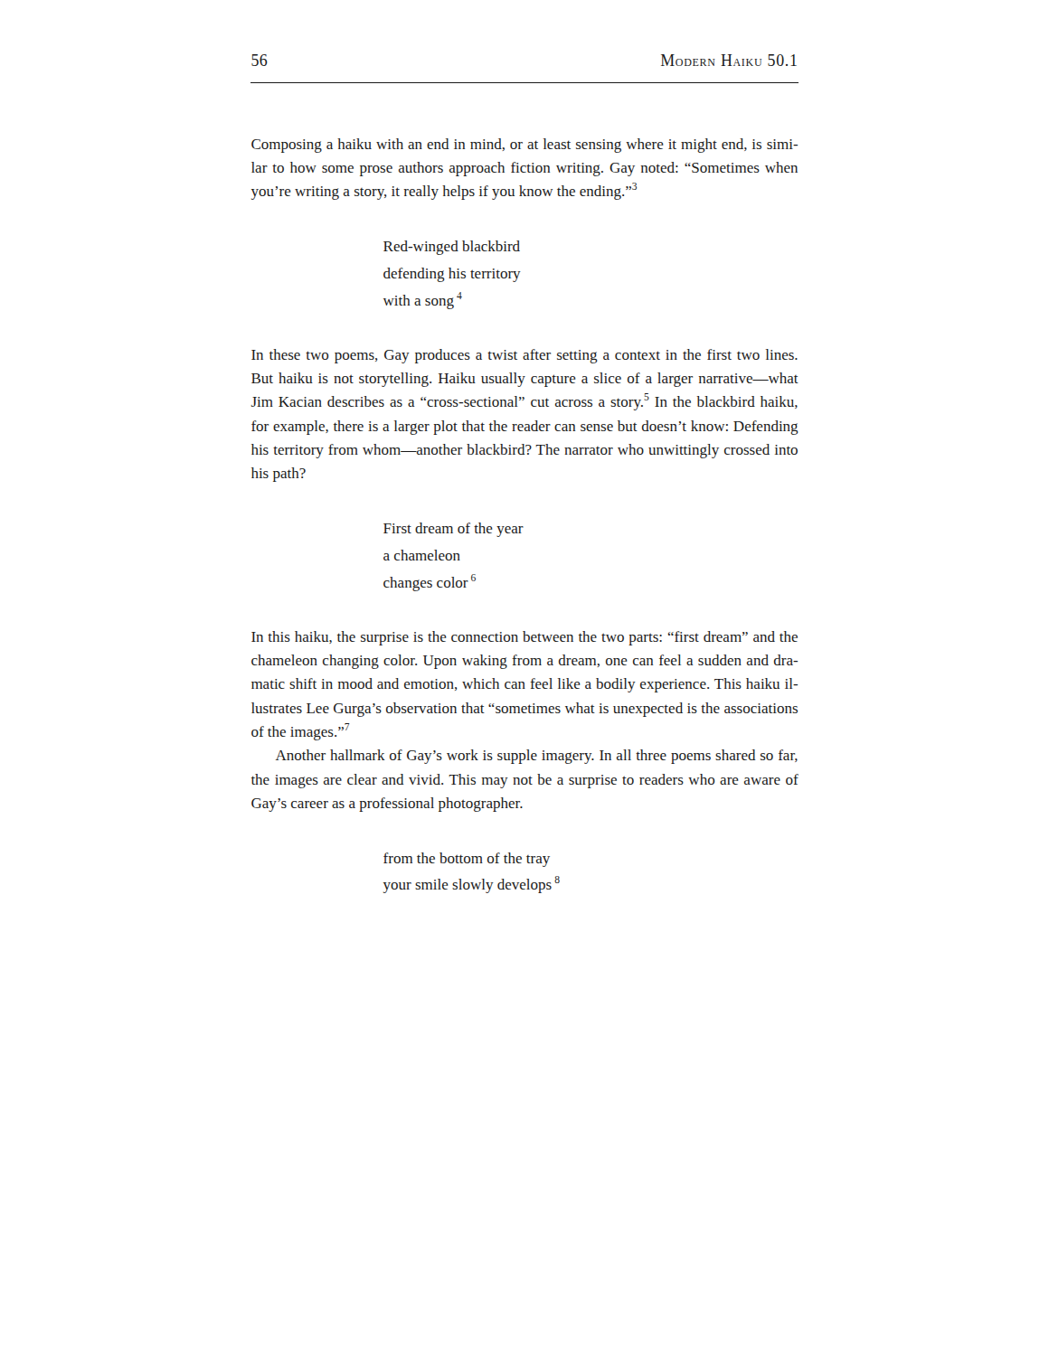56 Modern Haiku 50.1
Composing a haiku with an end in mind, or at least sensing where it might end, is similar to how some prose authors approach fiction writing. Gay noted: “Sometimes when you’re writing a story, it really helps if you know the ending.”3
Red-winged blackbird
defending his territory
with a song4
In these two poems, Gay produces a twist after setting a context in the first two lines. But haiku is not storytelling. Haiku usually capture a slice of a larger narrative—what Jim Kacian describes as a “cross-sectional” cut across a story.5 In the blackbird haiku, for example, there is a larger plot that the reader can sense but doesn’t know: Defending his territory from whom—another blackbird? The narrator who unwittingly crossed into his path?
First dream of the year
a chameleon
changes color6
In this haiku, the surprise is the connection between the two parts: “first dream” and the chameleon changing color. Upon waking from a dream, one can feel a sudden and dramatic shift in mood and emotion, which can feel like a bodily experience. This haiku illustrates Lee Gurga’s observation that “sometimes what is unexpected is the associations of the images.”7
Another hallmark of Gay’s work is supple imagery. In all three poems shared so far, the images are clear and vivid. This may not be a surprise to readers who are aware of Gay’s career as a professional photographer.
from the bottom of the tray
your smile slowly develops8